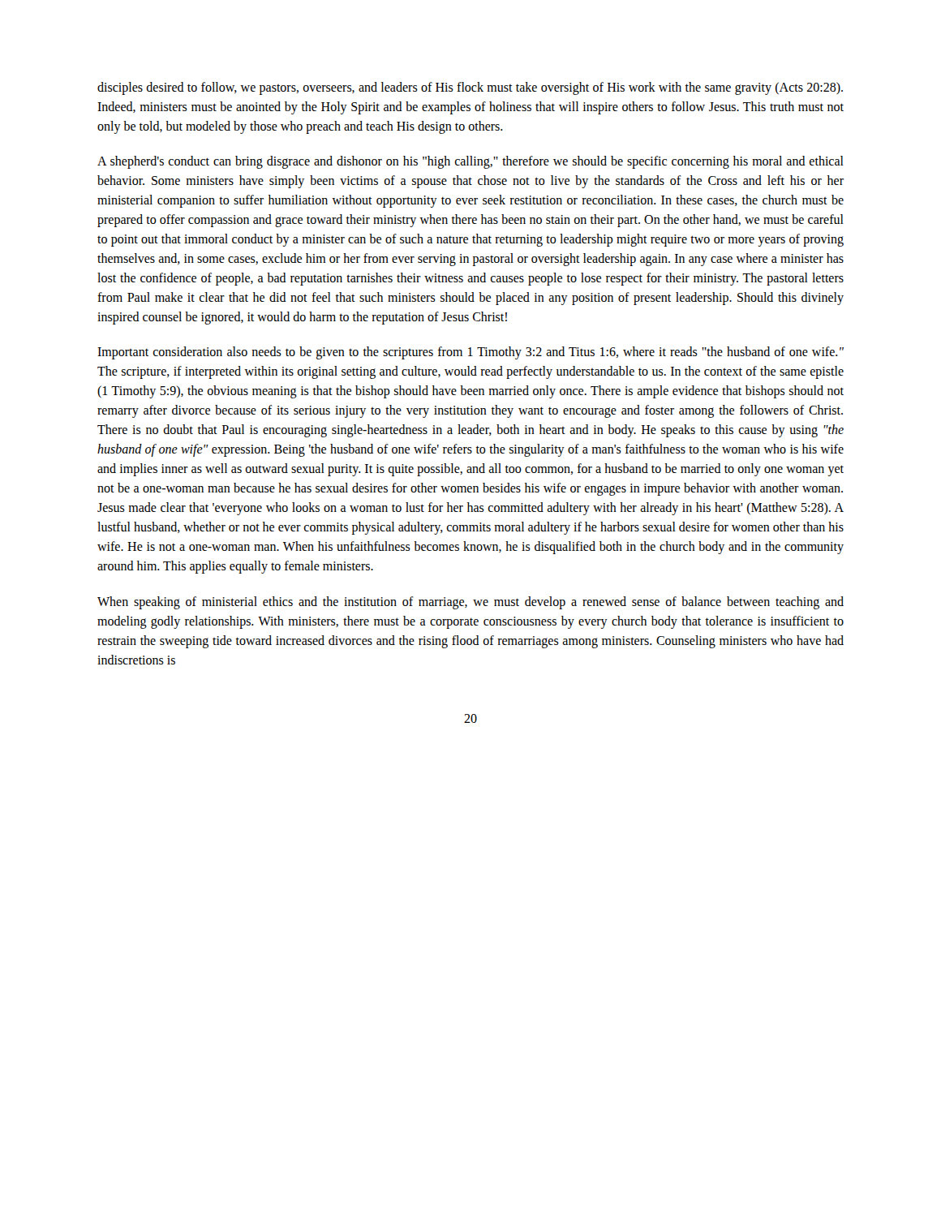disciples desired to follow, we pastors, overseers, and leaders of His flock must take oversight of His work with the same gravity (Acts 20:28). Indeed, ministers must be anointed by the Holy Spirit and be examples of holiness that will inspire others to follow Jesus. This truth must not only be told, but modeled by those who preach and teach His design to others.
A shepherd's conduct can bring disgrace and dishonor on his "high calling," therefore we should be specific concerning his moral and ethical behavior. Some ministers have simply been victims of a spouse that chose not to live by the standards of the Cross and left his or her ministerial companion to suffer humiliation without opportunity to ever seek restitution or reconciliation. In these cases, the church must be prepared to offer compassion and grace toward their ministry when there has been no stain on their part. On the other hand, we must be careful to point out that immoral conduct by a minister can be of such a nature that returning to leadership might require two or more years of proving themselves and, in some cases, exclude him or her from ever serving in pastoral or oversight leadership again. In any case where a minister has lost the confidence of people, a bad reputation tarnishes their witness and causes people to lose respect for their ministry. The pastoral letters from Paul make it clear that he did not feel that such ministers should be placed in any position of present leadership. Should this divinely inspired counsel be ignored, it would do harm to the reputation of Jesus Christ!
Important consideration also needs to be given to the scriptures from 1 Timothy 3:2 and Titus 1:6, where it reads "the husband of one wife." The scripture, if interpreted within its original setting and culture, would read perfectly understandable to us. In the context of the same epistle (1 Timothy 5:9), the obvious meaning is that the bishop should have been married only once. There is ample evidence that bishops should not remarry after divorce because of its serious injury to the very institution they want to encourage and foster among the followers of Christ. There is no doubt that Paul is encouraging single-heartedness in a leader, both in heart and in body. He speaks to this cause by using "the husband of one wife" expression. Being 'the husband of one wife' refers to the singularity of a man's faithfulness to the woman who is his wife and implies inner as well as outward sexual purity. It is quite possible, and all too common, for a husband to be married to only one woman yet not be a one-woman man because he has sexual desires for other women besides his wife or engages in impure behavior with another woman. Jesus made clear that 'everyone who looks on a woman to lust for her has committed adultery with her already in his heart' (Matthew 5:28). A lustful husband, whether or not he ever commits physical adultery, commits moral adultery if he harbors sexual desire for women other than his wife. He is not a one-woman man. When his unfaithfulness becomes known, he is disqualified both in the church body and in the community around him. This applies equally to female ministers.
When speaking of ministerial ethics and the institution of marriage, we must develop a renewed sense of balance between teaching and modeling godly relationships. With ministers, there must be a corporate consciousness by every church body that tolerance is insufficient to restrain the sweeping tide toward increased divorces and the rising flood of remarriages among ministers. Counseling ministers who have had indiscretions is
20